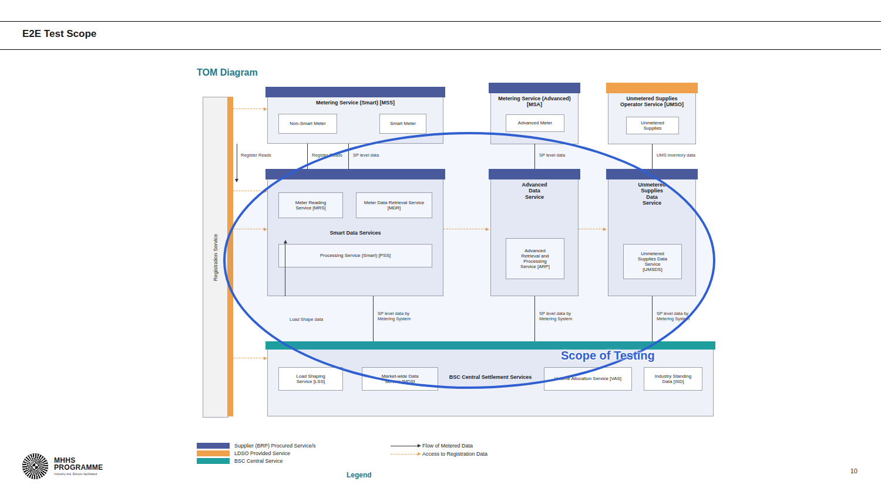E2E Test Scope
TOM Diagram
Registration Service
Metering Service (Smart) [MSS]
Non-Smart Meter
Smart Meter
Metering Service (Advanced)
[MSA]
Advanced Meter
Unmetered Supplies
Operator Service [UMSO]
Unmetered
Supplies
Register Reads
Register Reads
SP level data
SP level data
UMS inventory data
Meter Reading
Service [MRS]
Meter Data Retrieval Service
[MDR]
Smart Data Services
Processing Service (Smart) [PSS]
Advanced
Data
Service
Advanced
Retrieval and
Processing
Service [ARP]
Unmetered
Supplies
Data
Service
Unmetered
Supplies Data
Service
[UMSDS]
Load Shape data
SP level data by
Metering System
SP level data by
Metering System
SP level data by
Metering System
BSC Central Settlement Services
Load Shaping
Service [LSS]
Market-wide Data
Service [MDS]
Volume Allocation Service [VAS]
Industry Standing
Data [ISD]
Scope of Testing
Supplier (BRP) Procured Service/s
LDSO Provided Service
BSC Central Service
Flow of Metered Data
Access to Registration Data
Legend
MHHS
PROGRAMME
Industry-led, Elexon facilitated
10